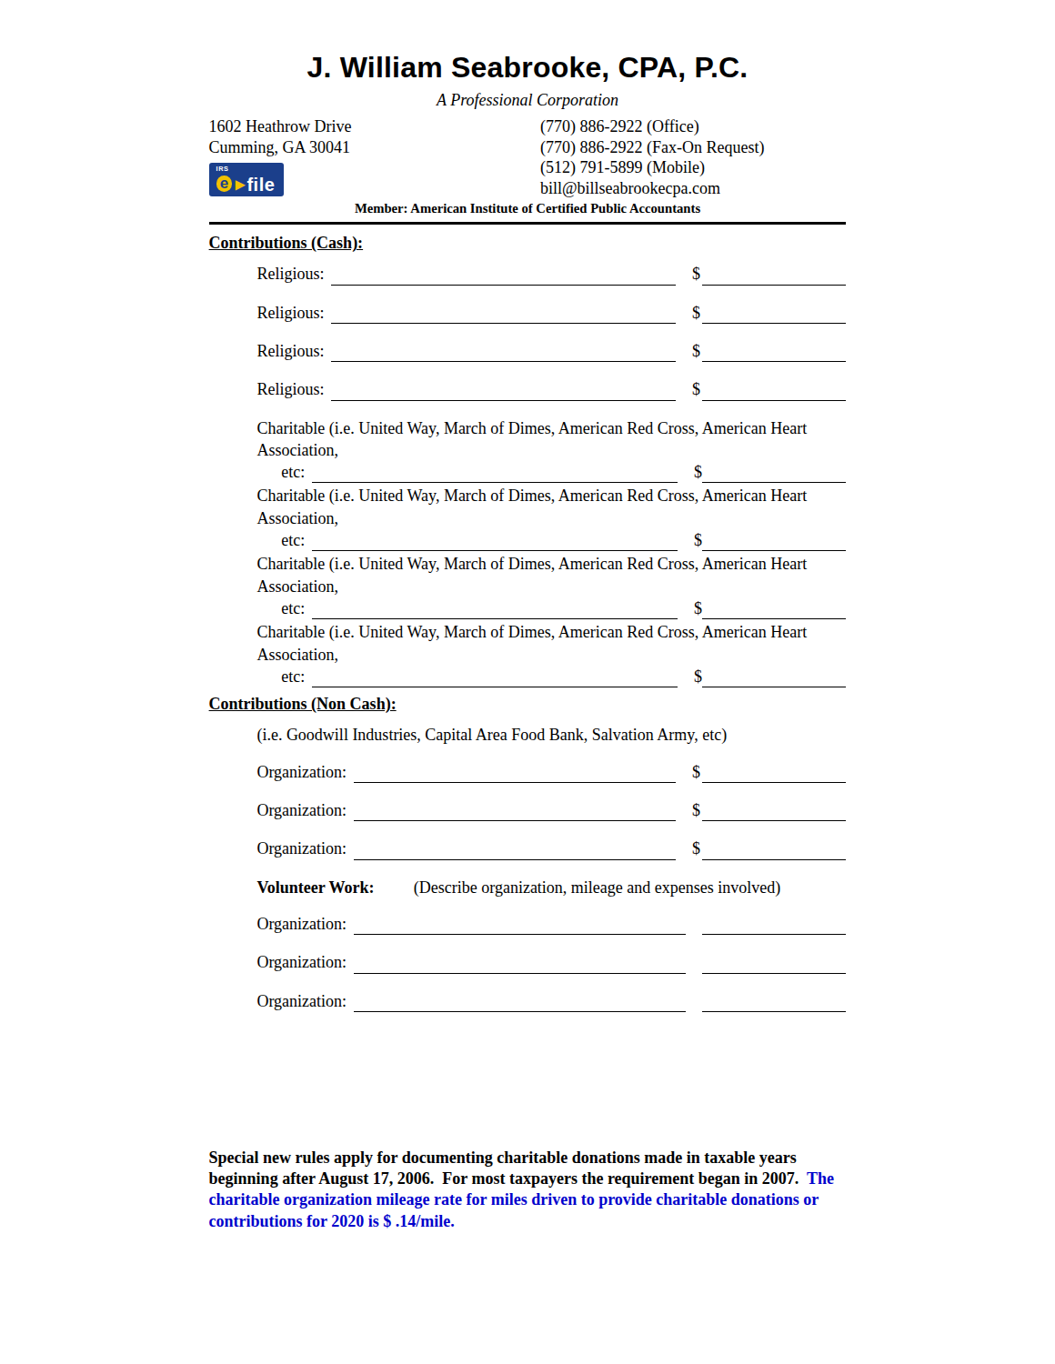J. William Seabrooke, CPA, P.C.
A Professional Corporation
| 1602 Heathrow Drive Cumming, GA 30041 IRS e ▸ file | (770) 886-2922 (Office) (770) 886-2922 (Fax-On Request) (512) 791-5899 (Mobile) bill@billseabrookecpa.com |
Member: American Institute of Certified Public Accountants
Contributions (Cash):
Religious: $
Religious: $
Religious: $
Religious: $
Charitable (i.e. United Way, March of Dimes, American Red Cross, American Heart Association,
etc: $
Charitable (i.e. United Way, March of Dimes, American Red Cross, American Heart Association,
etc: $
Charitable (i.e. United Way, March of Dimes, American Red Cross, American Heart Association,
etc: $
Charitable (i.e. United Way, March of Dimes, American Red Cross, American Heart Association,
etc: $
Contributions (Non Cash):
(i.e. Goodwill Industries, Capital Area Food Bank, Salvation Army, etc)
Organization: $
Organization: $
Organization: $
Volunteer Work:(Describe organization, mileage and expenses involved)
Organization:
Organization:
Organization:
Special new rules apply for documenting charitable donations made in taxable years beginning after August 17, 2006. For most taxpayers the requirement began in 2007. The charitable organization mileage rate for miles driven to provide charitable donations or contributions for 2020 is $ .14/mile.